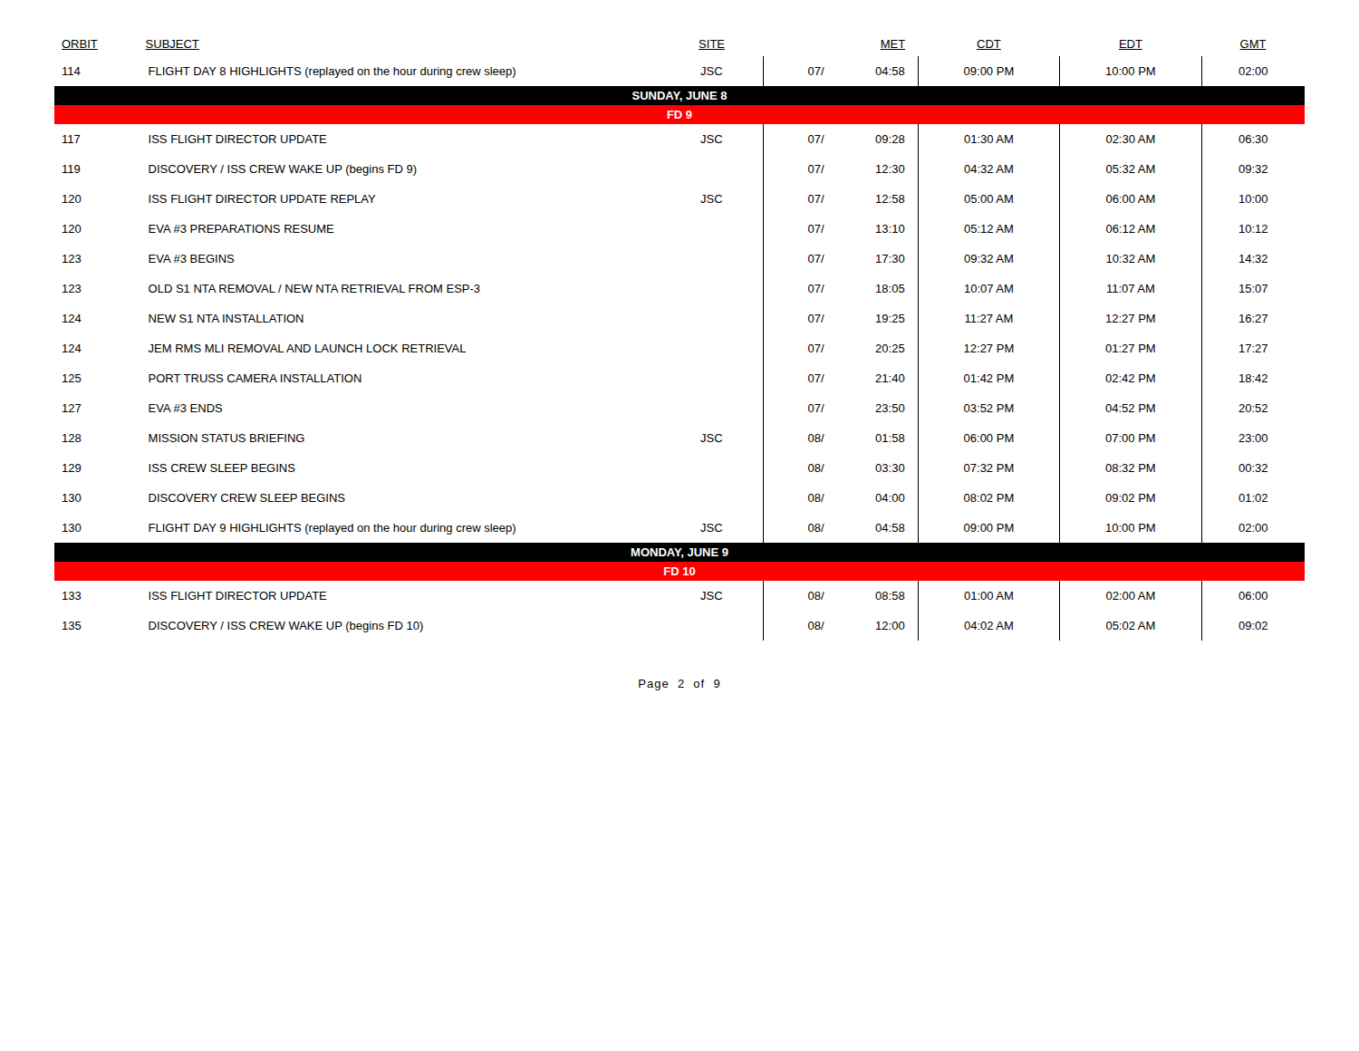| ORBIT | SUBJECT | SITE | | MET | CDT | EDT | GMT |
| --- | --- | --- | --- | --- | --- | --- | --- |
| 114 | FLIGHT DAY 8 HIGHLIGHTS (replayed on the hour during crew sleep) | JSC | 07/ | 04:58 | 09:00 PM | 10:00 PM | 02:00 |
| SUNDAY, JUNE 8 |
| FD 9 |
| 117 | ISS FLIGHT DIRECTOR UPDATE | JSC | 07/ | 09:28 | 01:30 AM | 02:30 AM | 06:30 |
| 119 | DISCOVERY / ISS CREW WAKE UP (begins FD 9) | | 07/ | 12:30 | 04:32 AM | 05:32 AM | 09:32 |
| 120 | ISS FLIGHT DIRECTOR UPDATE REPLAY | JSC | 07/ | 12:58 | 05:00 AM | 06:00 AM | 10:00 |
| 120 | EVA #3 PREPARATIONS RESUME | | 07/ | 13:10 | 05:12 AM | 06:12 AM | 10:12 |
| 123 | EVA #3 BEGINS | | 07/ | 17:30 | 09:32 AM | 10:32 AM | 14:32 |
| 123 | OLD S1 NTA REMOVAL / NEW NTA RETRIEVAL FROM ESP-3 | | 07/ | 18:05 | 10:07 AM | 11:07 AM | 15:07 |
| 124 | NEW S1 NTA INSTALLATION | | 07/ | 19:25 | 11:27 AM | 12:27 PM | 16:27 |
| 124 | JEM RMS MLI REMOVAL AND LAUNCH LOCK RETRIEVAL | | 07/ | 20:25 | 12:27 PM | 01:27 PM | 17:27 |
| 125 | PORT TRUSS CAMERA INSTALLATION | | 07/ | 21:40 | 01:42 PM | 02:42 PM | 18:42 |
| 127 | EVA #3 ENDS | | 07/ | 23:50 | 03:52 PM | 04:52 PM | 20:52 |
| 128 | MISSION STATUS BRIEFING | JSC | 08/ | 01:58 | 06:00 PM | 07:00 PM | 23:00 |
| 129 | ISS CREW SLEEP BEGINS | | 08/ | 03:30 | 07:32 PM | 08:32 PM | 00:32 |
| 130 | DISCOVERY CREW SLEEP BEGINS | | 08/ | 04:00 | 08:02 PM | 09:02 PM | 01:02 |
| 130 | FLIGHT DAY 9 HIGHLIGHTS (replayed on the hour during crew sleep) | JSC | 08/ | 04:58 | 09:00 PM | 10:00 PM | 02:00 |
| MONDAY, JUNE 9 |
| FD 10 |
| 133 | ISS FLIGHT DIRECTOR UPDATE | JSC | 08/ | 08:58 | 01:00 AM | 02:00 AM | 06:00 |
| 135 | DISCOVERY / ISS CREW WAKE UP (begins FD 10) | | 08/ | 12:00 | 04:02 AM | 05:02 AM | 09:02 |
Page 2 of 9